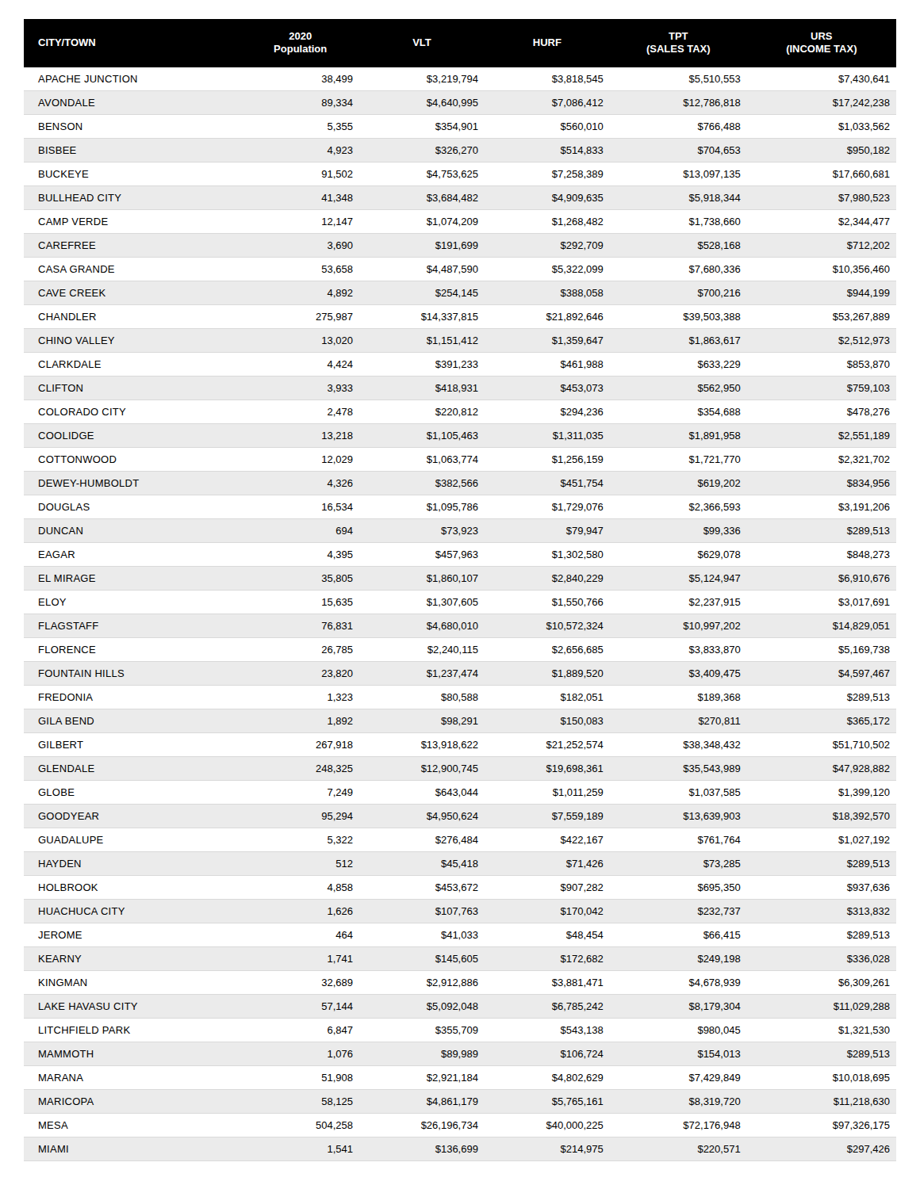| CITY/TOWN | 2020 Population | VLT | HURF | TPT (SALES TAX) | URS (INCOME TAX) |
| --- | --- | --- | --- | --- | --- |
| APACHE JUNCTION | 38,499 | $3,219,794 | $3,818,545 | $5,510,553 | $7,430,641 |
| AVONDALE | 89,334 | $4,640,995 | $7,086,412 | $12,786,818 | $17,242,238 |
| BENSON | 5,355 | $354,901 | $560,010 | $766,488 | $1,033,562 |
| BISBEE | 4,923 | $326,270 | $514,833 | $704,653 | $950,182 |
| BUCKEYE | 91,502 | $4,753,625 | $7,258,389 | $13,097,135 | $17,660,681 |
| BULLHEAD CITY | 41,348 | $3,684,482 | $4,909,635 | $5,918,344 | $7,980,523 |
| CAMP VERDE | 12,147 | $1,074,209 | $1,268,482 | $1,738,660 | $2,344,477 |
| CAREFREE | 3,690 | $191,699 | $292,709 | $528,168 | $712,202 |
| CASA GRANDE | 53,658 | $4,487,590 | $5,322,099 | $7,680,336 | $10,356,460 |
| CAVE CREEK | 4,892 | $254,145 | $388,058 | $700,216 | $944,199 |
| CHANDLER | 275,987 | $14,337,815 | $21,892,646 | $39,503,388 | $53,267,889 |
| CHINO VALLEY | 13,020 | $1,151,412 | $1,359,647 | $1,863,617 | $2,512,973 |
| CLARKDALE | 4,424 | $391,233 | $461,988 | $633,229 | $853,870 |
| CLIFTON | 3,933 | $418,931 | $453,073 | $562,950 | $759,103 |
| COLORADO CITY | 2,478 | $220,812 | $294,236 | $354,688 | $478,276 |
| COOLIDGE | 13,218 | $1,105,463 | $1,311,035 | $1,891,958 | $2,551,189 |
| COTTONWOOD | 12,029 | $1,063,774 | $1,256,159 | $1,721,770 | $2,321,702 |
| DEWEY-HUMBOLDT | 4,326 | $382,566 | $451,754 | $619,202 | $834,956 |
| DOUGLAS | 16,534 | $1,095,786 | $1,729,076 | $2,366,593 | $3,191,206 |
| DUNCAN | 694 | $73,923 | $79,947 | $99,336 | $289,513 |
| EAGAR | 4,395 | $457,963 | $1,302,580 | $629,078 | $848,273 |
| EL MIRAGE | 35,805 | $1,860,107 | $2,840,229 | $5,124,947 | $6,910,676 |
| ELOY | 15,635 | $1,307,605 | $1,550,766 | $2,237,915 | $3,017,691 |
| FLAGSTAFF | 76,831 | $4,680,010 | $10,572,324 | $10,997,202 | $14,829,051 |
| FLORENCE | 26,785 | $2,240,115 | $2,656,685 | $3,833,870 | $5,169,738 |
| FOUNTAIN HILLS | 23,820 | $1,237,474 | $1,889,520 | $3,409,475 | $4,597,467 |
| FREDONIA | 1,323 | $80,588 | $182,051 | $189,368 | $289,513 |
| GILA BEND | 1,892 | $98,291 | $150,083 | $270,811 | $365,172 |
| GILBERT | 267,918 | $13,918,622 | $21,252,574 | $38,348,432 | $51,710,502 |
| GLENDALE | 248,325 | $12,900,745 | $19,698,361 | $35,543,989 | $47,928,882 |
| GLOBE | 7,249 | $643,044 | $1,011,259 | $1,037,585 | $1,399,120 |
| GOODYEAR | 95,294 | $4,950,624 | $7,559,189 | $13,639,903 | $18,392,570 |
| GUADALUPE | 5,322 | $276,484 | $422,167 | $761,764 | $1,027,192 |
| HAYDEN | 512 | $45,418 | $71,426 | $73,285 | $289,513 |
| HOLBROOK | 4,858 | $453,672 | $907,282 | $695,350 | $937,636 |
| HUACHUCA CITY | 1,626 | $107,763 | $170,042 | $232,737 | $313,832 |
| JEROME | 464 | $41,033 | $48,454 | $66,415 | $289,513 |
| KEARNY | 1,741 | $145,605 | $172,682 | $249,198 | $336,028 |
| KINGMAN | 32,689 | $2,912,886 | $3,881,471 | $4,678,939 | $6,309,261 |
| LAKE HAVASU CITY | 57,144 | $5,092,048 | $6,785,242 | $8,179,304 | $11,029,288 |
| LITCHFIELD PARK | 6,847 | $355,709 | $543,138 | $980,045 | $1,321,530 |
| MAMMOTH | 1,076 | $89,989 | $106,724 | $154,013 | $289,513 |
| MARANA | 51,908 | $2,921,184 | $4,802,629 | $7,429,849 | $10,018,695 |
| MARICOPA | 58,125 | $4,861,179 | $5,765,161 | $8,319,720 | $11,218,630 |
| MESA | 504,258 | $26,196,734 | $40,000,225 | $72,176,948 | $97,326,175 |
| MIAMI | 1,541 | $136,699 | $214,975 | $220,571 | $297,426 |